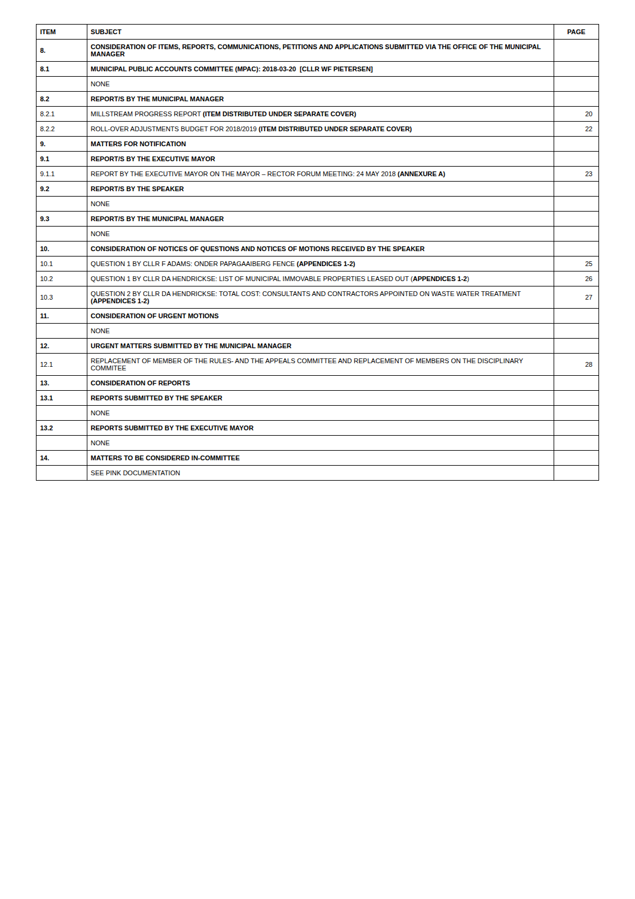| ITEM | SUBJECT | PAGE |
| --- | --- | --- |
| 8. | CONSIDERATION OF ITEMS, REPORTS, COMMUNICATIONS, PETITIONS AND APPLICATIONS SUBMITTED VIA THE OFFICE OF THE MUNICIPAL MANAGER | |
| 8.1 | MUNICIPAL PUBLIC ACCOUNTS COMMITTEE (MPAC): 2018-03-20 [CLLR WF PIETERSEN] | |
| | NONE | |
| 8.2 | REPORT/S BY THE MUNICIPAL MANAGER | |
| 8.2.1 | MILLSTREAM PROGRESS REPORT (ITEM DISTRIBUTED UNDER SEPARATE COVER) | 20 |
| 8.2.2 | ROLL-OVER ADJUSTMENTS BUDGET FOR 2018/2019 (ITEM DISTRIBUTED UNDER SEPARATE COVER) | 22 |
| 9. | MATTERS FOR NOTIFICATION | |
| 9.1 | REPORT/S BY THE EXECUTIVE MAYOR | |
| 9.1.1 | REPORT BY THE EXECUTIVE MAYOR ON THE MAYOR – RECTOR FORUM MEETING: 24 MAY 2018 (ANNEXURE A) | 23 |
| 9.2 | REPORT/S BY THE SPEAKER | |
| | NONE | |
| 9.3 | REPORT/S BY THE MUNICIPAL MANAGER | |
| | NONE | |
| 10. | CONSIDERATION OF NOTICES OF QUESTIONS AND NOTICES OF MOTIONS RECEIVED BY THE SPEAKER | |
| 10.1 | QUESTION 1 BY CLLR F ADAMS: ONDER PAPAGAAIBERG FENCE (APPENDICES 1-2) | 25 |
| 10.2 | QUESTION 1 BY CLLR DA HENDRICKSE: LIST OF MUNICIPAL IMMOVABLE PROPERTIES LEASED OUT ( APPENDICES 1-2 ) | 26 |
| 10.3 | QUESTION 2 BY CLLR DA HENDRICKSE: TOTAL COST: CONSULTANTS AND CONTRACTORS APPOINTED ON WASTE WATER TREATMENT (APPENDICES 1-2) | 27 |
| 11. | CONSIDERATION OF URGENT MOTIONS | |
| | NONE | |
| 12. | URGENT MATTERS SUBMITTED BY THE MUNICIPAL MANAGER | |
| 12.1 | REPLACEMENT OF MEMBER OF THE RULES- AND THE APPEALS COMMITTEE AND REPLACEMENT OF MEMBERS ON THE DISCIPLINARY COMMITEE | 28 |
| 13. | CONSIDERATION OF REPORTS | |
| 13.1 | REPORTS SUBMITTED BY THE SPEAKER | |
| | NONE | |
| 13.2 | REPORTS SUBMITTED BY THE EXECUTIVE MAYOR | |
| | NONE | |
| 14. | MATTERS TO BE CONSIDERED IN-COMMITTEE | |
| | SEE PINK DOCUMENTATION | |